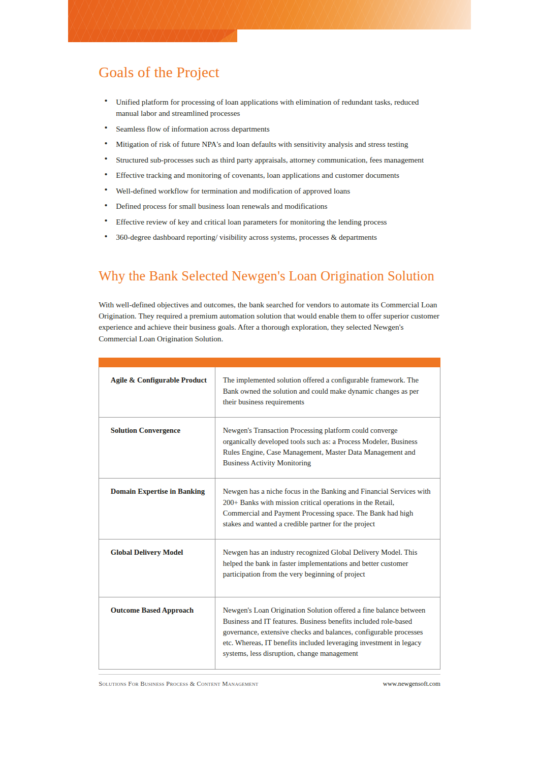Goals of the Project
Unified platform for processing of loan applications with elimination of redundant tasks, reduced manual labor and streamlined processes
Seamless flow of information across departments
Mitigation of risk of future NPA's and loan defaults with sensitivity analysis and stress testing
Structured sub-processes such as third party appraisals, attorney communication, fees management
Effective tracking and monitoring of covenants, loan applications and customer documents
Well-defined workflow for termination and modification of approved loans
Defined process for small business loan renewals and modifications
Effective review of key and critical loan parameters for monitoring the lending process
360-degree dashboard reporting/ visibility across systems, processes & departments
Why the Bank Selected Newgen's Loan Origination Solution
With well-defined objectives and outcomes, the bank searched for vendors to automate its Commercial Loan Origination. They required a premium automation solution that would enable them to offer superior customer experience and achieve their business goals. After a thorough exploration, they selected Newgen's Commercial Loan Origination Solution.
| Agile & Configurable Product | The implemented solution offered a configurable framework. The Bank owned the solution and could make dynamic changes as per their business requirements |
| Solution Convergence | Newgen's Transaction Processing platform could converge organically developed tools such as: a Process Modeler, Business Rules Engine, Case Management, Master Data Management and Business Activity Monitoring |
| Domain Expertise in Banking | Newgen has a niche focus in the Banking and Financial Services with 200+ Banks with mission critical operations in the Retail, Commercial and Payment Processing space. The Bank had high stakes and wanted a credible partner for the project |
| Global Delivery Model | Newgen has an industry recognized Global Delivery Model. This helped the bank in faster implementations and better customer participation from the very beginning of project |
| Outcome Based Approach | Newgen's Loan Origination Solution offered a fine balance between Business and IT features. Business benefits included role-based governance, extensive checks and balances, configurable processes etc. Whereas, IT benefits included leveraging investment in legacy systems, less disruption, change management |
Solutions For Business Process & Content Management
www.newgensoft.com